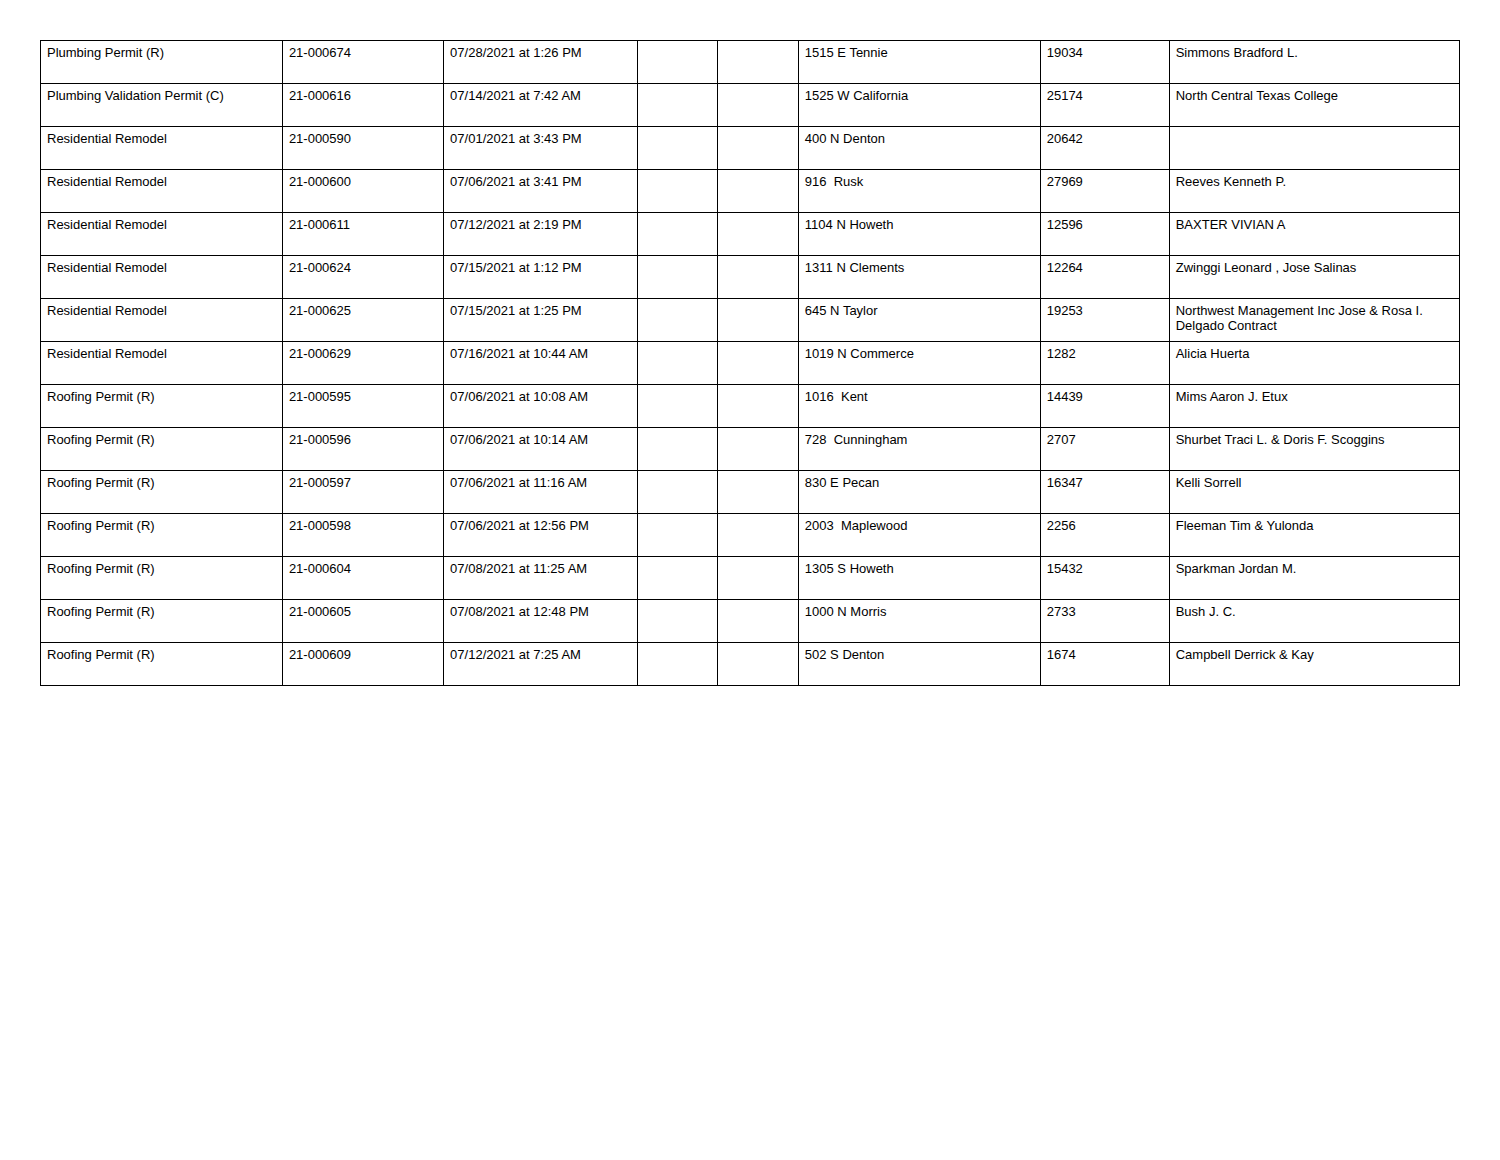| Plumbing Permit (R) | 21-000674 | 07/28/2021 at 1:26 PM | | | 1515 E Tennie | 19034 | Simmons Bradford L. |
| Plumbing Validation Permit (C) | 21-000616 | 07/14/2021 at 7:42 AM | | | 1525 W California | 25174 | North Central Texas College |
| Residential Remodel | 21-000590 | 07/01/2021 at 3:43 PM | | | 400 N Denton | 20642 | |
| Residential Remodel | 21-000600 | 07/06/2021 at 3:41 PM | | | 916 Rusk | 27969 | Reeves Kenneth P. |
| Residential Remodel | 21-000611 | 07/12/2021 at 2:19 PM | | | 1104 N Howeth | 12596 | BAXTER VIVIAN A |
| Residential Remodel | 21-000624 | 07/15/2021 at 1:12 PM | | | 1311 N Clements | 12264 | Zwinggi Leonard , Jose Salinas |
| Residential Remodel | 21-000625 | 07/15/2021 at 1:25 PM | | | 645 N Taylor | 19253 | Northwest Management Inc Jose & Rosa I. Delgado Contract |
| Residential Remodel | 21-000629 | 07/16/2021 at 10:44 AM | | | 1019 N Commerce | 1282 | Alicia Huerta |
| Roofing Permit (R) | 21-000595 | 07/06/2021 at 10:08 AM | | | 1016 Kent | 14439 | Mims Aaron J. Etux |
| Roofing Permit (R) | 21-000596 | 07/06/2021 at 10:14 AM | | | 728 Cunningham | 2707 | Shurbet Traci L. & Doris F. Scoggins |
| Roofing Permit (R) | 21-000597 | 07/06/2021 at 11:16 AM | | | 830 E Pecan | 16347 | Kelli Sorrell |
| Roofing Permit (R) | 21-000598 | 07/06/2021 at 12:56 PM | | | 2003 Maplewood | 2256 | Fleeman Tim & Yulonda |
| Roofing Permit (R) | 21-000604 | 07/08/2021 at 11:25 AM | | | 1305 S Howeth | 15432 | Sparkman Jordan M. |
| Roofing Permit (R) | 21-000605 | 07/08/2021 at 12:48 PM | | | 1000 N Morris | 2733 | Bush J. C. |
| Roofing Permit (R) | 21-000609 | 07/12/2021 at 7:25 AM | | | 502 S Denton | 1674 | Campbell Derrick & Kay |